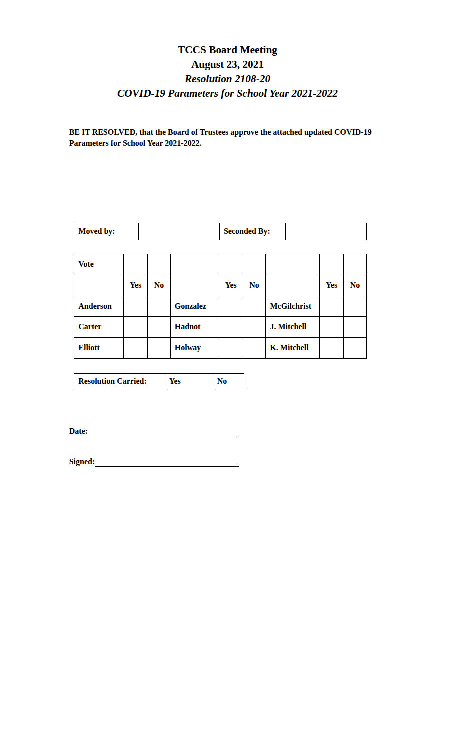TCCS Board Meeting
August 23, 2021
Resolution 2108-20
COVID-19 Parameters for School Year 2021-2022
BE IT RESOLVED, that the Board of Trustees approve the attached updated COVID-19 Parameters for School Year 2021-2022.
| Moved by: | | Seconded By: | |
| Vote | | | | | | | | |
| | Yes | No | | Yes | No | | Yes | No |
| Anderson | | | Gonzalez | | | McGilchrist | | |
| Carter | | | Hadnot | | | J. Mitchell | | |
| Elliott | | | Holway | | | K. Mitchell | | |
| Resolution Carried: | Yes | No |
Date:
Signed: